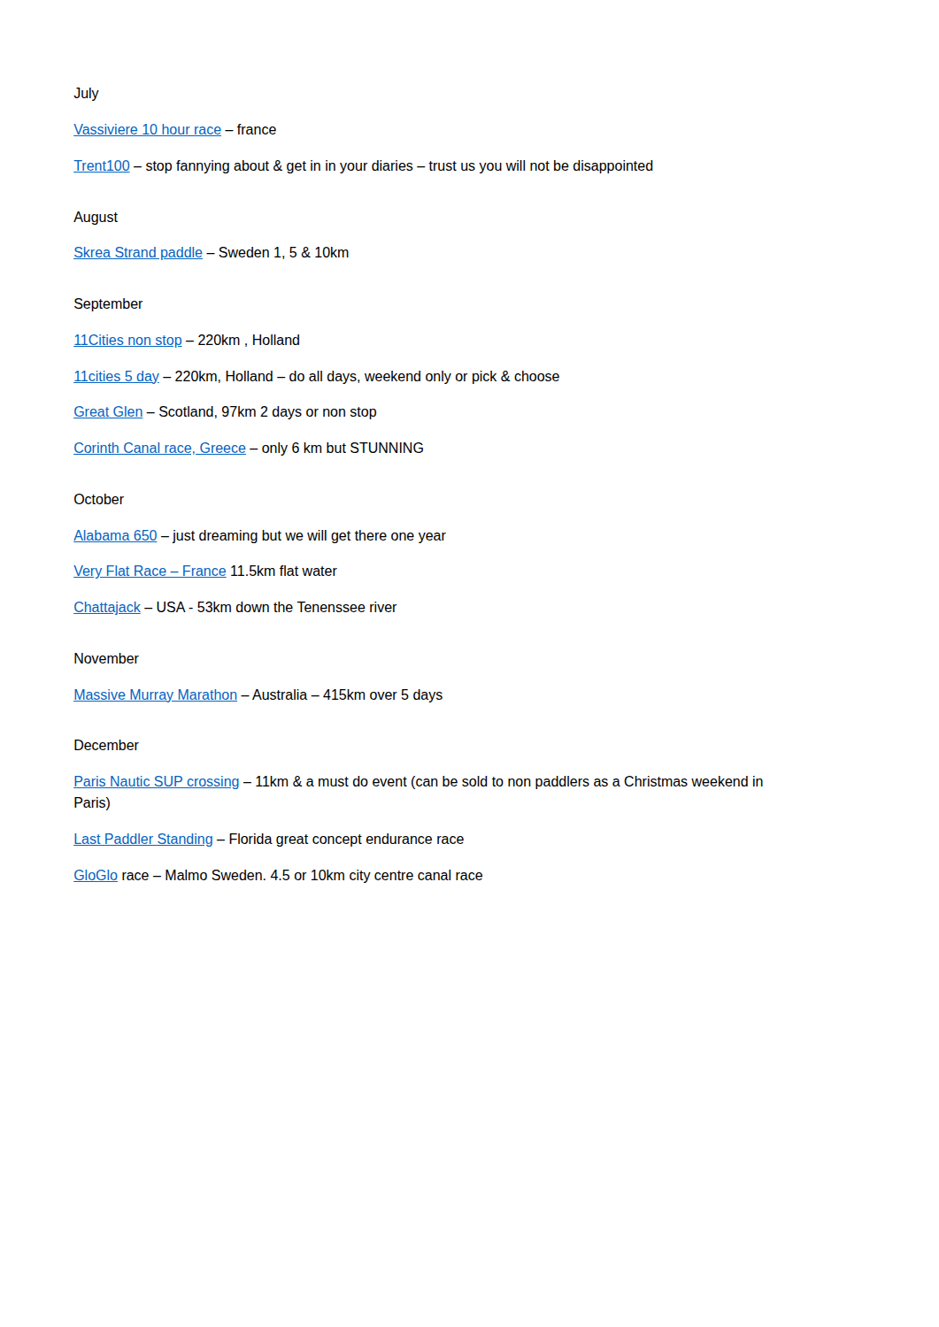July
Vassiviere 10 hour race – france
Trent100 – stop fannying about & get in in your diaries – trust us you will not be disappointed
August
Skrea Strand paddle – Sweden 1, 5 & 10km
September
11Cities non stop – 220km , Holland
11cities 5 day – 220km, Holland – do all days, weekend only or pick & choose
Great Glen – Scotland, 97km 2 days or non stop
Corinth Canal race, Greece – only 6 km but STUNNING
October
Alabama 650 – just dreaming but we will get there one year
Very Flat Race – France 11.5km flat water
Chattajack – USA - 53km down the Tenenssee river
November
Massive Murray Marathon – Australia – 415km over 5 days
December
Paris Nautic SUP crossing – 11km & a must do event (can be sold to non paddlers as a Christmas weekend in Paris)
Last Paddler Standing – Florida great concept endurance race
GloGlo race – Malmo Sweden. 4.5 or 10km city centre canal race